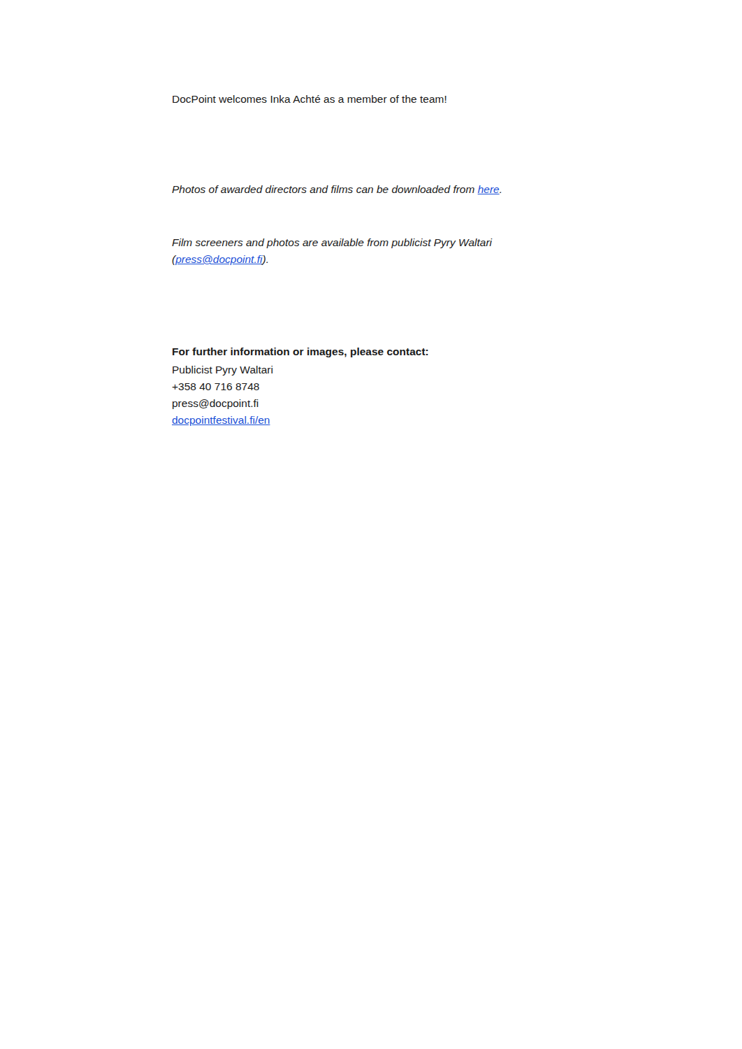DocPoint welcomes Inka Achté as a member of the team!
Photos of awarded directors and films can be downloaded from here.
Film screeners and photos are available from publicist Pyry Waltari (press@docpoint.fi).
For further information or images, please contact:
Publicist Pyry Waltari
+358 40 716 8748
press@docpoint.fi
docpointfestival.fi/en